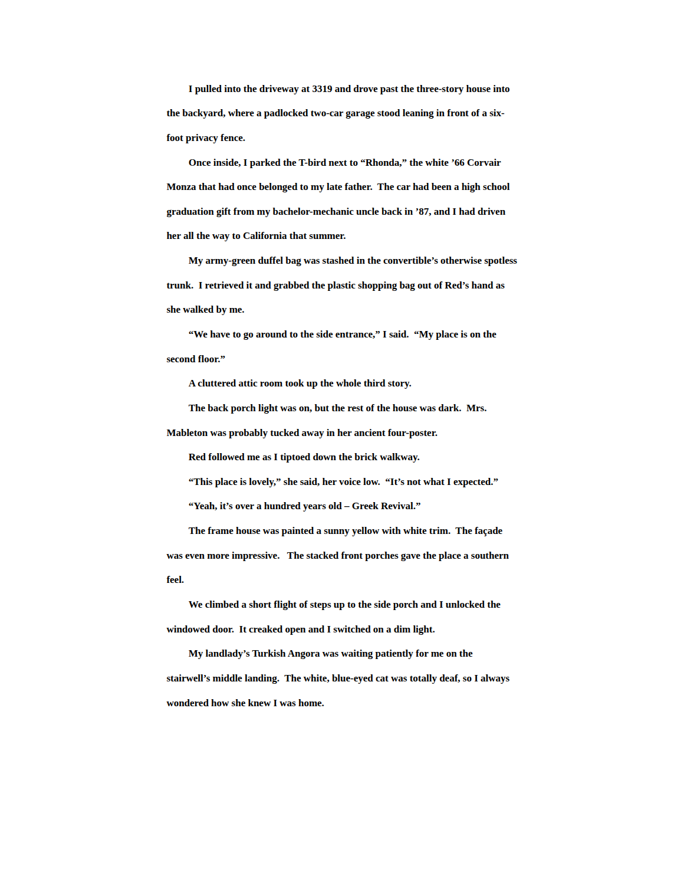I pulled into the driveway at 3319 and drove past the three-story house into the backyard, where a padlocked two-car garage stood leaning in front of a six-foot privacy fence.
Once inside, I parked the T-bird next to “Rhonda,” the white ’66 Corvair Monza that had once belonged to my late father. The car had been a high school graduation gift from my bachelor-mechanic uncle back in ’87, and I had driven her all the way to California that summer.
My army-green duffel bag was stashed in the convertible’s otherwise spotless trunk. I retrieved it and grabbed the plastic shopping bag out of Red’s hand as she walked by me.
“We have to go around to the side entrance,” I said. “My place is on the second floor.”
A cluttered attic room took up the whole third story.
The back porch light was on, but the rest of the house was dark. Mrs. Mableton was probably tucked away in her ancient four-poster.
Red followed me as I tiptoed down the brick walkway.
“This place is lovely,” she said, her voice low. “It’s not what I expected.”
“Yeah, it’s over a hundred years old – Greek Revival.”
The frame house was painted a sunny yellow with white trim. The façade was even more impressive. The stacked front porches gave the place a southern feel.
We climbed a short flight of steps up to the side porch and I unlocked the windowed door. It creaked open and I switched on a dim light.
My landlady’s Turkish Angora was waiting patiently for me on the stairwell’s middle landing. The white, blue-eyed cat was totally deaf, so I always wondered how she knew I was home.